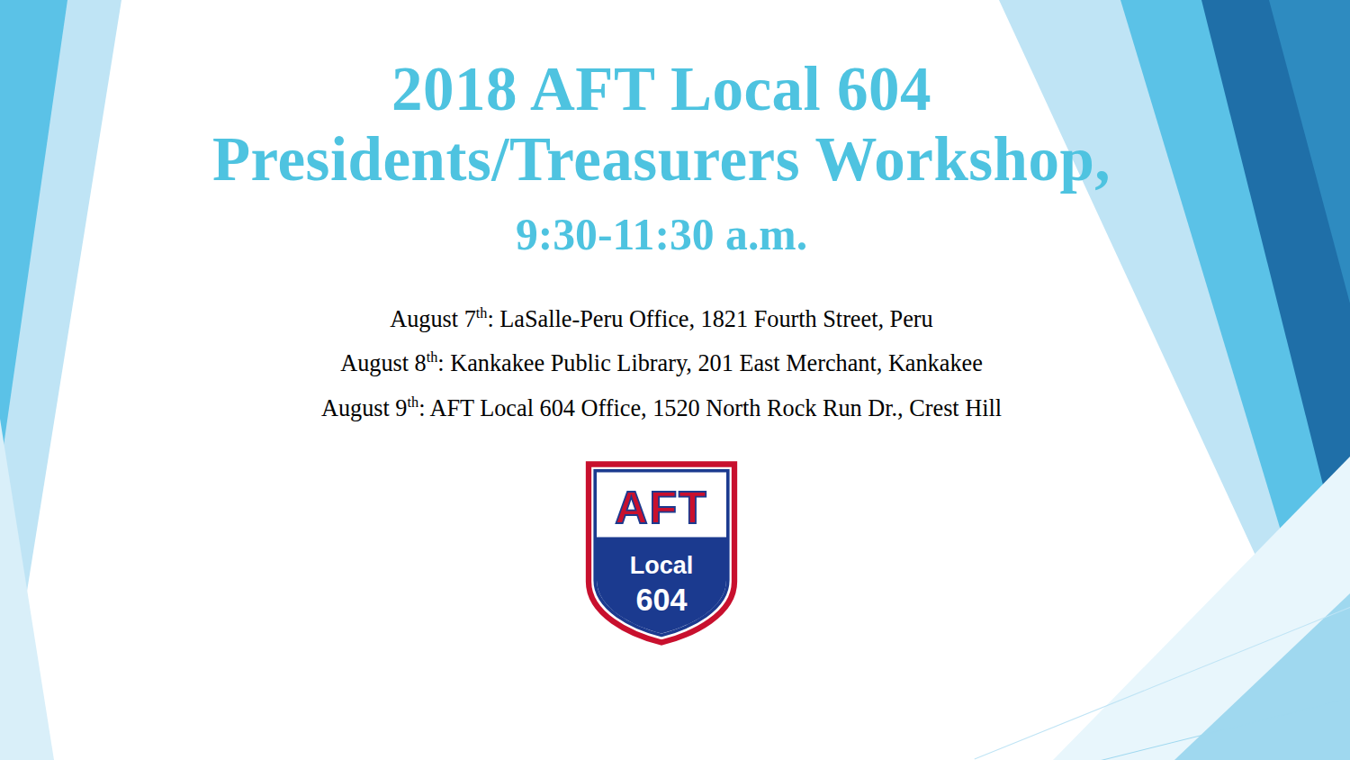2018 AFT Local 604 Presidents/Treasurers Workshop, 9:30-11:30 a.m.
August 7th: LaSalle-Peru Office, 1821 Fourth Street, Peru
August 8th: Kankakee Public Library, 201 East Merchant, Kankakee
August 9th: AFT Local 604 Office, 1520 North Rock Run Dr., Crest Hill
AFT Local 604